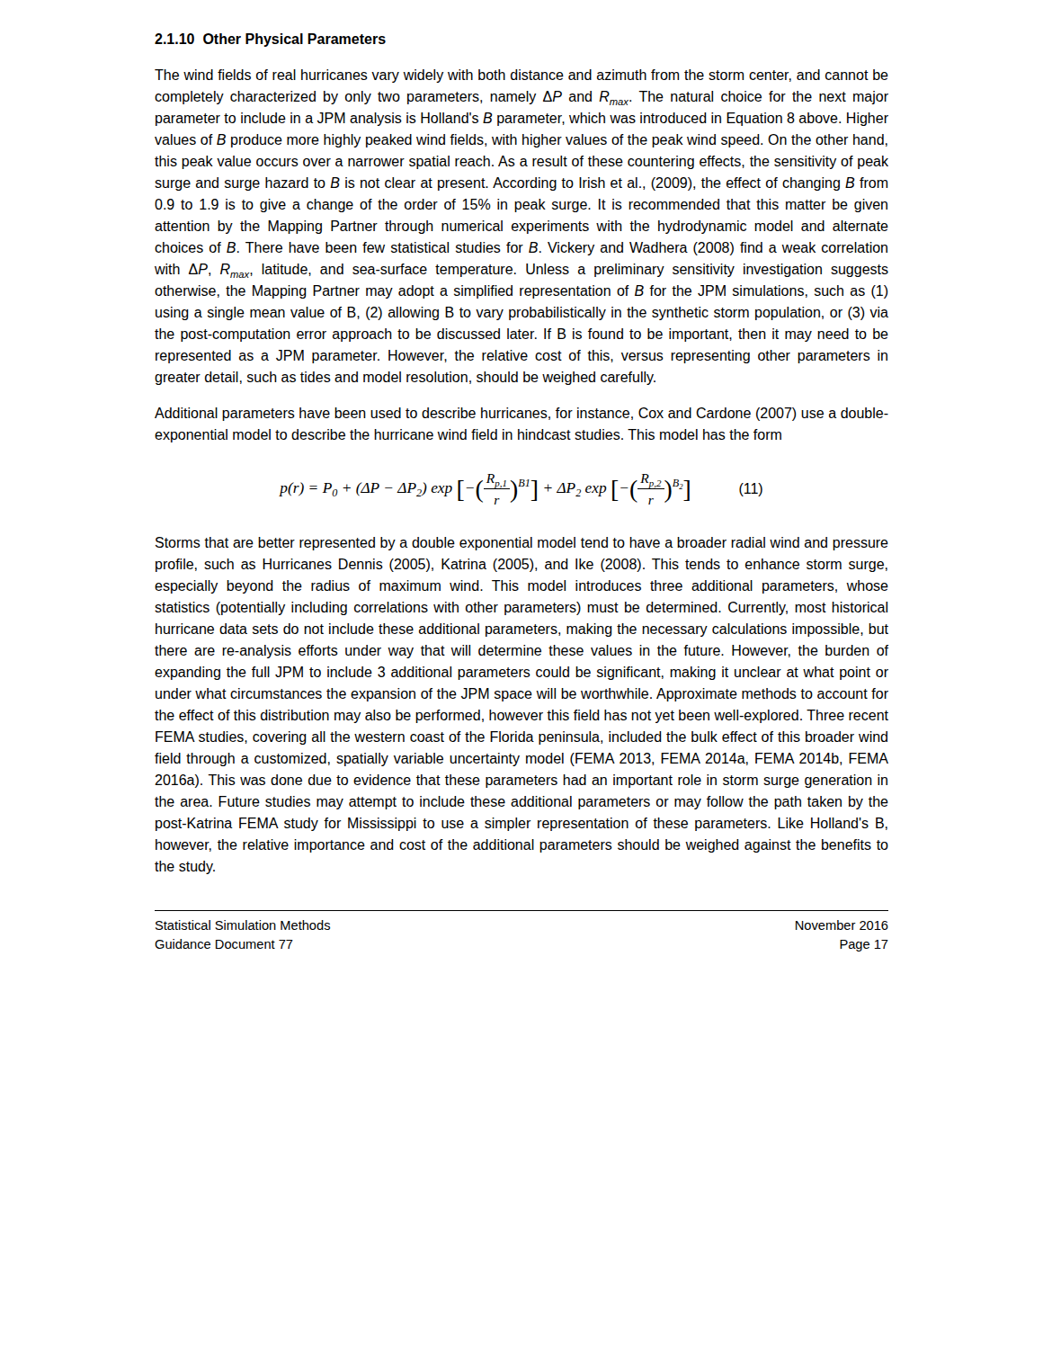2.1.10 Other Physical Parameters
The wind fields of real hurricanes vary widely with both distance and azimuth from the storm center, and cannot be completely characterized by only two parameters, namely ΔP and Rmax. The natural choice for the next major parameter to include in a JPM analysis is Holland's B parameter, which was introduced in Equation 8 above. Higher values of B produce more highly peaked wind fields, with higher values of the peak wind speed. On the other hand, this peak value occurs over a narrower spatial reach. As a result of these countering effects, the sensitivity of peak surge and surge hazard to B is not clear at present. According to Irish et al., (2009), the effect of changing B from 0.9 to 1.9 is to give a change of the order of 15% in peak surge. It is recommended that this matter be given attention by the Mapping Partner through numerical experiments with the hydrodynamic model and alternate choices of B. There have been few statistical studies for B. Vickery and Wadhera (2008) find a weak correlation with ΔP, Rmax, latitude, and sea-surface temperature. Unless a preliminary sensitivity investigation suggests otherwise, the Mapping Partner may adopt a simplified representation of B for the JPM simulations, such as (1) using a single mean value of B, (2) allowing B to vary probabilistically in the synthetic storm population, or (3) via the post-computation error approach to be discussed later. If B is found to be important, then it may need to be represented as a JPM parameter. However, the relative cost of this, versus representing other parameters in greater detail, such as tides and model resolution, should be weighed carefully.
Additional parameters have been used to describe hurricanes, for instance, Cox and Cardone (2007) use a double-exponential model to describe the hurricane wind field in hindcast studies. This model has the form
p(r) = P0 + (ΔP − ΔP2) exp [−(Rp,1 r)B1] + ΔP2 exp [−(Rp,2 r)B2] (11)
Storms that are better represented by a double exponential model tend to have a broader radial wind and pressure profile, such as Hurricanes Dennis (2005), Katrina (2005), and Ike (2008). This tends to enhance storm surge, especially beyond the radius of maximum wind. This model introduces three additional parameters, whose statistics (potentially including correlations with other parameters) must be determined. Currently, most historical hurricane data sets do not include these additional parameters, making the necessary calculations impossible, but there are re-analysis efforts under way that will determine these values in the future. However, the burden of expanding the full JPM to include 3 additional parameters could be significant, making it unclear at what point or under what circumstances the expansion of the JPM space will be worthwhile. Approximate methods to account for the effect of this distribution may also be performed, however this field has not yet been well-explored. Three recent FEMA studies, covering all the western coast of the Florida peninsula, included the bulk effect of this broader wind field through a customized, spatially variable uncertainty model (FEMA 2013, FEMA 2014a, FEMA 2014b, FEMA 2016a). This was done due to evidence that these parameters had an important role in storm surge generation in the area. Future studies may attempt to include these additional parameters or may follow the path taken by the post-Katrina FEMA study for Mississippi to use a simpler representation of these parameters. Like Holland's B, however, the relative importance and cost of the additional parameters should be weighed against the benefits to the study.
Statistical Simulation Methods
Guidance Document 77
November 2016
Page 17